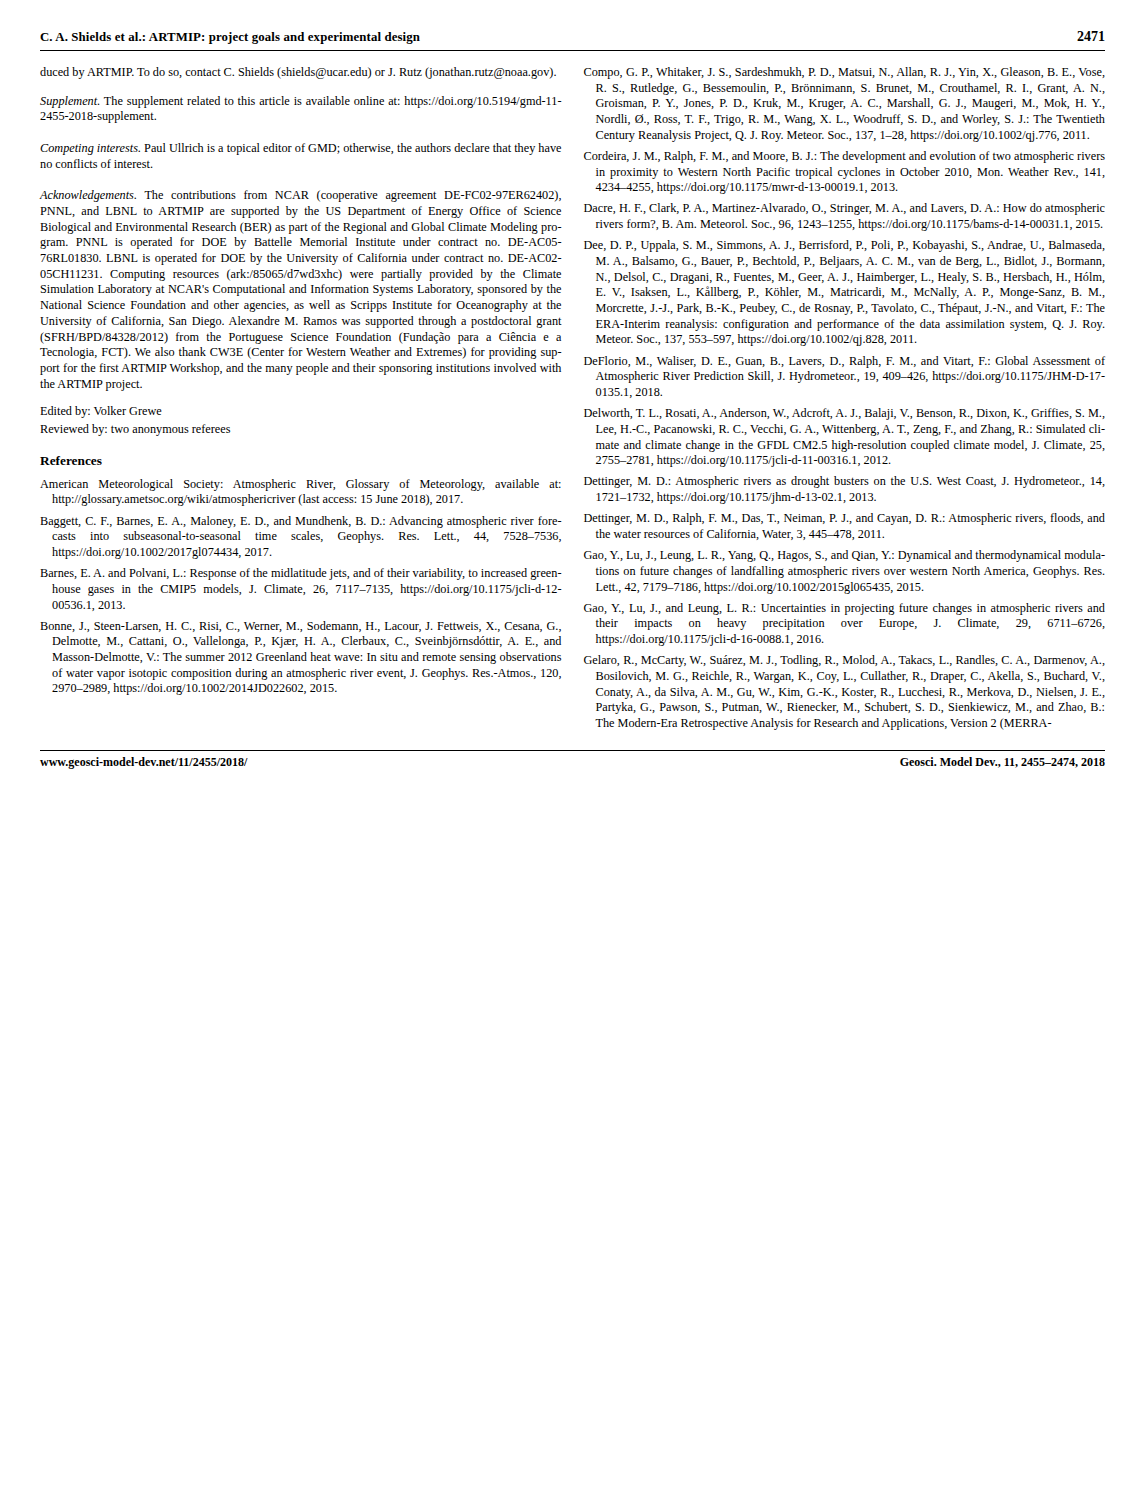C. A. Shields et al.: ARTMIP: project goals and experimental design
2471
duced by ARTMIP. To do so, contact C. Shields (shields@ucar.edu) or J. Rutz (jonathan.rutz@noaa.gov).
Supplement. The supplement related to this article is available online at: https://doi.org/10.5194/gmd-11-2455-2018-supplement.
Competing interests. Paul Ullrich is a topical editor of GMD; otherwise, the authors declare that they have no conflicts of interest.
Acknowledgements. The contributions from NCAR (cooperative agreement DE-FC02-97ER62402), PNNL, and LBNL to ARTMIP are supported by the US Department of Energy Office of Science Biological and Environmental Research (BER) as part of the Regional and Global Climate Modeling program. PNNL is operated for DOE by Battelle Memorial Institute under contract no. DE-AC05-76RL01830. LBNL is operated for DOE by the University of California under contract no. DE-AC02-05CH11231. Computing resources (ark:/85065/d7wd3xhc) were partially provided by the Climate Simulation Laboratory at NCAR's Computational and Information Systems Laboratory, sponsored by the National Science Foundation and other agencies, as well as Scripps Institute for Oceanography at the University of California, San Diego. Alexandre M. Ramos was supported through a postdoctoral grant (SFRH/BPD/84328/2012) from the Portuguese Science Foundation (Fundação para a Ciência e a Tecnologia, FCT). We also thank CW3E (Center for Western Weather and Extremes) for providing support for the first ARTMIP Workshop, and the many people and their sponsoring institutions involved with the ARTMIP project.
Edited by: Volker Grewe
Reviewed by: two anonymous referees
References
American Meteorological Society: Atmospheric River, Glossary of Meteorology, available at: http://glossary.ametsoc.org/wiki/atmosphericriver (last access: 15 June 2018), 2017.
Baggett, C. F., Barnes, E. A., Maloney, E. D., and Mundhenk, B. D.: Advancing atmospheric river forecasts into subseasonal-to-seasonal time scales, Geophys. Res. Lett., 44, 7528–7536, https://doi.org/10.1002/2017gl074434, 2017.
Barnes, E. A. and Polvani, L.: Response of the midlatitude jets, and of their variability, to increased greenhouse gases in the CMIP5 models, J. Climate, 26, 7117–7135, https://doi.org/10.1175/jcli-d-12-00536.1, 2013.
Bonne, J., Steen-Larsen, H. C., Risi, C., Werner, M., Sodemann, H., Lacour, J. Fettweis, X., Cesana, G., Delmotte, M., Cattani, O., Vallelonga, P., Kjær, H. A., Clerbaux, C., Sveinbjörnsdóttir, A. E., and Masson-Delmotte, V.: The summer 2012 Greenland heat wave: In situ and remote sensing observations of water vapor isotopic composition during an atmospheric river event, J. Geophys. Res.-Atmos., 120, 2970–2989, https://doi.org/10.1002/2014JD022602, 2015.
Compo, G. P., Whitaker, J. S., Sardeshmukh, P. D., Matsui, N., Allan, R. J., Yin, X., Gleason, B. E., Vose, R. S., Rutledge, G., Bessemoulin, P., Brönnimann, S. Brunet, M., Crouthamel, R. I., Grant, A. N., Groisman, P. Y., Jones, P. D., Kruk, M., Kruger, A. C., Marshall, G. J., Maugeri, M., Mok, H. Y., Nordli, Ø., Ross, T. F., Trigo, R. M., Wang, X. L., Woodruff, S. D., and Worley, S. J.: The Twentieth Century Reanalysis Project, Q. J. Roy. Meteor. Soc., 137, 1–28, https://doi.org/10.1002/qj.776, 2011.
Cordeira, J. M., Ralph, F. M., and Moore, B. J.: The development and evolution of two atmospheric rivers in proximity to Western North Pacific tropical cyclones in October 2010, Mon. Weather Rev., 141, 4234–4255, https://doi.org/10.1175/mwr-d-13-00019.1, 2013.
Dacre, H. F., Clark, P. A., Martinez-Alvarado, O., Stringer, M. A., and Lavers, D. A.: How do atmospheric rivers form?, B. Am. Meteorol. Soc., 96, 1243–1255, https://doi.org/10.1175/bams-d-14-00031.1, 2015.
Dee, D. P., Uppala, S. M., Simmons, A. J., Berrisford, P., Poli, P., Kobayashi, S., Andrae, U., Balmaseda, M. A., Balsamo, G., Bauer, P., Bechtold, P., Beljaars, A. C. M., van de Berg, L., Bidlot, J., Bormann, N., Delsol, C., Dragani, R., Fuentes, M., Geer, A. J., Haimberger, L., Healy, S. B., Hersbach, H., Hólm, E. V., Isaksen, L., Kållberg, P., Köhler, M., Matricardi, M., McNally, A. P., Monge-Sanz, B. M., Morcrette, J.-J., Park, B.-K., Peubey, C., de Rosnay, P., Tavolato, C., Thépaut, J.-N., and Vitart, F.: The ERA-Interim reanalysis: configuration and performance of the data assimilation system, Q. J. Roy. Meteor. Soc., 137, 553–597, https://doi.org/10.1002/qj.828, 2011.
DeFlorio, M., Waliser, D. E., Guan, B., Lavers, D., Ralph, F. M., and Vitart, F.: Global Assessment of Atmospheric River Prediction Skill, J. Hydrometeor., 19, 409–426, https://doi.org/10.1175/JHM-D-17-0135.1, 2018.
Delworth, T. L., Rosati, A., Anderson, W., Adcroft, A. J., Balaji, V., Benson, R., Dixon, K., Griffies, S. M., Lee, H.-C., Pacanowski, R. C., Vecchi, G. A., Wittenberg, A. T., Zeng, F., and Zhang, R.: Simulated climate and climate change in the GFDL CM2.5 high-resolution coupled climate model, J. Climate, 25, 2755–2781, https://doi.org/10.1175/jcli-d-11-00316.1, 2012.
Dettinger, M. D.: Atmospheric rivers as drought busters on the U.S. West Coast, J. Hydrometeor., 14, 1721–1732, https://doi.org/10.1175/jhm-d-13-02.1, 2013.
Dettinger, M. D., Ralph, F. M., Das, T., Neiman, P. J., and Cayan, D. R.: Atmospheric rivers, floods, and the water resources of California, Water, 3, 445–478, 2011.
Gao, Y., Lu, J., Leung, L. R., Yang, Q., Hagos, S., and Qian, Y.: Dynamical and thermodynamical modulations on future changes of landfalling atmospheric rivers over western North America, Geophys. Res. Lett., 42, 7179–7186, https://doi.org/10.1002/2015gl065435, 2015.
Gao, Y., Lu, J., and Leung, L. R.: Uncertainties in projecting future changes in atmospheric rivers and their impacts on heavy precipitation over Europe, J. Climate, 29, 6711–6726, https://doi.org/10.1175/jcli-d-16-0088.1, 2016.
Gelaro, R., McCarty, W., Suárez, M. J., Todling, R., Molod, A., Takacs, L., Randles, C. A., Darmenov, A., Bosilovich, M. G., Reichle, R., Wargan, K., Coy, L., Cullather, R., Draper, C., Akella, S., Buchard, V., Conaty, A., da Silva, A. M., Gu, W., Kim, G.-K., Koster, R., Lucchesi, R., Merkova, D., Nielsen, J. E., Partyka, G., Pawson, S., Putman, W., Rienecker, M., Schubert, S. D., Sienkiewicz, M., and Zhao, B.: The Modern-Era Retrospective Analysis for Research and Applications, Version 2 (MERRA-
www.geosci-model-dev.net/11/2455/2018/
Geosci. Model Dev., 11, 2455–2474, 2018